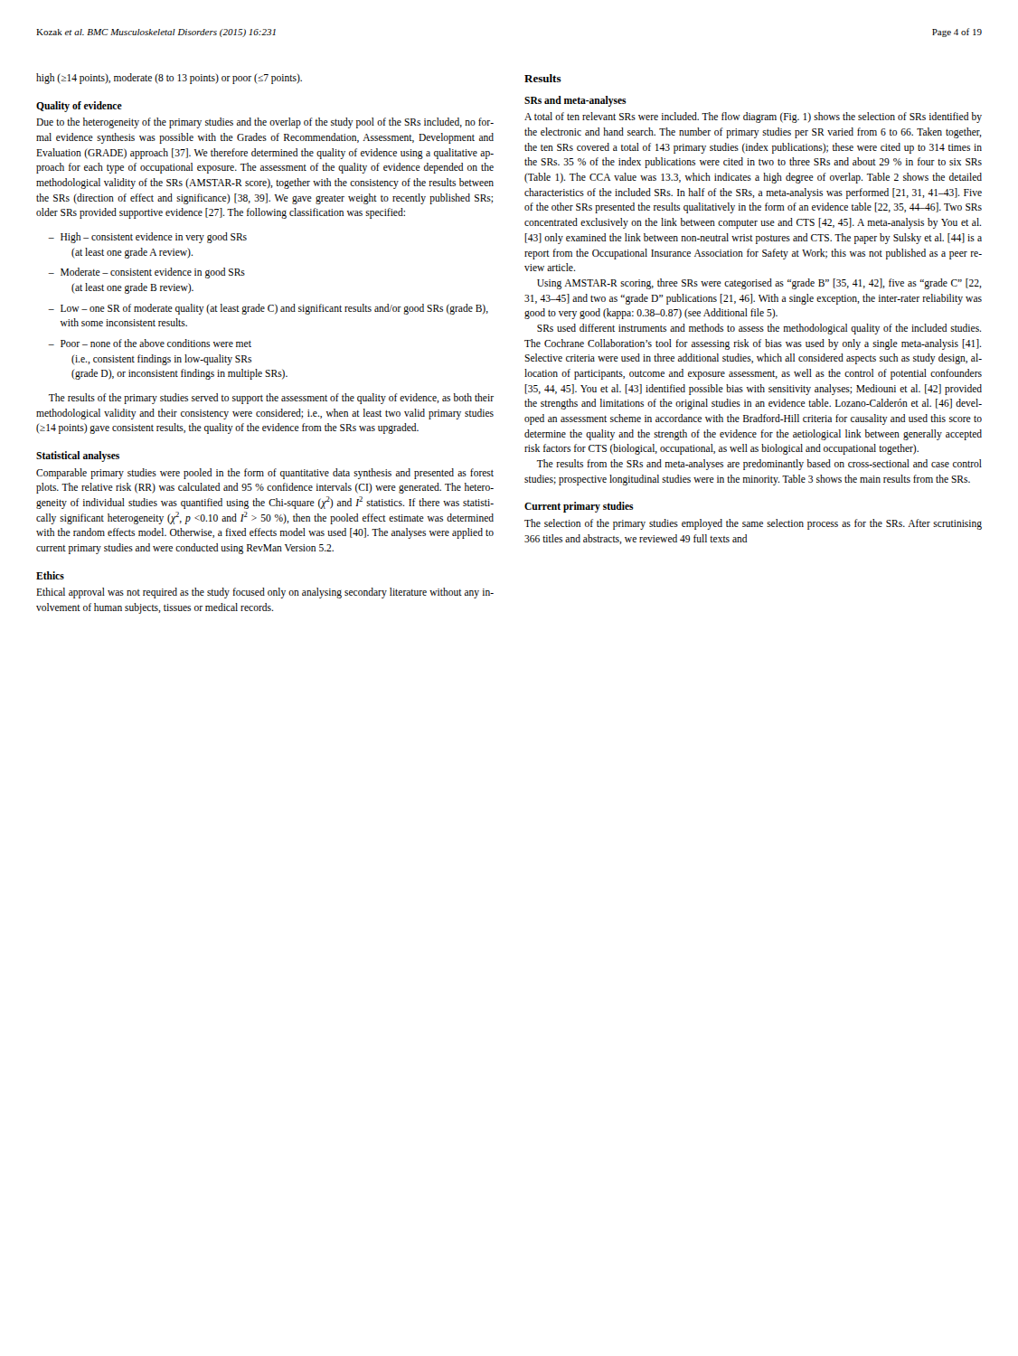Kozak et al. BMC Musculoskeletal Disorders (2015) 16:231
Page 4 of 19
high (≥14 points), moderate (8 to 13 points) or poor (≤7 points).
Quality of evidence
Due to the heterogeneity of the primary studies and the overlap of the study pool of the SRs included, no formal evidence synthesis was possible with the Grades of Recommendation, Assessment, Development and Evaluation (GRADE) approach [37]. We therefore determined the quality of evidence using a qualitative approach for each type of occupational exposure. The assessment of the quality of evidence depended on the methodological validity of the SRs (AMSTAR-R score), together with the consistency of the results between the SRs (direction of effect and significance) [38, 39]. We gave greater weight to recently published SRs; older SRs provided supportive evidence [27]. The following classification was specified:
High – consistent evidence in very good SRs(at least one grade A review).
Moderate – consistent evidence in good SRs(at least one grade B review).
Low – one SR of moderate quality (at least grade C) and significant results and/or good SRs (grade B), with some inconsistent results.
Poor – none of the above conditions were met(i.e., consistent findings in low-quality SRs(grade D), or inconsistent findings in multiple SRs).
The results of the primary studies served to support the assessment of the quality of evidence, as both their methodological validity and their consistency were considered; i.e., when at least two valid primary studies (≥14 points) gave consistent results, the quality of the evidence from the SRs was upgraded.
Statistical analyses
Comparable primary studies were pooled in the form of quantitative data synthesis and presented as forest plots. The relative risk (RR) was calculated and 95 % confidence intervals (CI) were generated. The heterogeneity of individual studies was quantified using the Chi-square (χ2) and I2 statistics. If there was statistically significant heterogeneity (χ2, p <0.10 and I2 > 50 %), then the pooled effect estimate was determined with the random effects model. Otherwise, a fixed effects model was used [40]. The analyses were applied to current primary studies and were conducted using RevMan Version 5.2.
Ethics
Ethical approval was not required as the study focused only on analysing secondary literature without any involvement of human subjects, tissues or medical records.
Results
SRs and meta-analyses
A total of ten relevant SRs were included. The flow diagram (Fig. 1) shows the selection of SRs identified by the electronic and hand search. The number of primary studies per SR varied from 6 to 66. Taken together, the ten SRs covered a total of 143 primary studies (index publications); these were cited up to 314 times in the SRs. 35 % of the index publications were cited in two to three SRs and about 29 % in four to six SRs (Table 1). The CCA value was 13.3, which indicates a high degree of overlap. Table 2 shows the detailed characteristics of the included SRs. In half of the SRs, a meta-analysis was performed [21, 31, 41–43]. Five of the other SRs presented the results qualitatively in the form of an evidence table [22, 35, 44–46]. Two SRs concentrated exclusively on the link between computer use and CTS [42, 45]. A meta-analysis by You et al. [43] only examined the link between non-neutral wrist postures and CTS. The paper by Sulsky et al. [44] is a report from the Occupational Insurance Association for Safety at Work; this was not published as a peer review article.
Using AMSTAR-R scoring, three SRs were categorised as “grade B” [35, 41, 42], five as “grade C” [22, 31, 43–45] and two as “grade D” publications [21, 46]. With a single exception, the inter-rater reliability was good to very good (kappa: 0.38–0.87) (see Additional file 5).
SRs used different instruments and methods to assess the methodological quality of the included studies. The Cochrane Collaboration’s tool for assessing risk of bias was used by only a single meta-analysis [41]. Selective criteria were used in three additional studies, which all considered aspects such as study design, allocation of participants, outcome and exposure assessment, as well as the control of potential confounders [35, 44, 45]. You et al. [43] identified possible bias with sensitivity analyses; Mediouni et al. [42] provided the strengths and limitations of the original studies in an evidence table. Lozano-Calderón et al. [46] developed an assessment scheme in accordance with the Bradford-Hill criteria for causality and used this score to determine the quality and the strength of the evidence for the aetiological link between generally accepted risk factors for CTS (biological, occupational, as well as biological and occupational together).
The results from the SRs and meta-analyses are predominantly based on cross-sectional and case control studies; prospective longitudinal studies were in the minority. Table 3 shows the main results from the SRs.
Current primary studies
The selection of the primary studies employed the same selection process as for the SRs. After scrutinising 366 titles and abstracts, we reviewed 49 full texts and